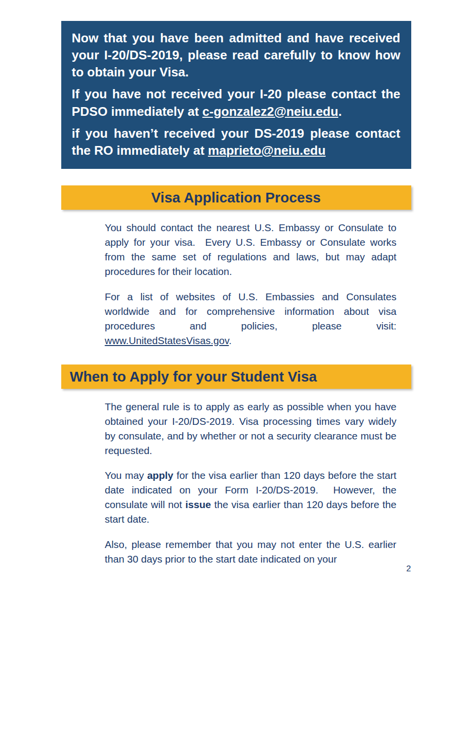Now that you have been admitted and have received your I-20/DS-2019, please read carefully to know how to obtain your Visa.
If you have not received your I-20 please contact the PDSO immediately at c-gonzalez2@neiu.edu.
if you haven’t received your DS-2019 please contact the RO immediately at maprieto@neiu.edu
Visa Application Process
You should contact the nearest U.S. Embassy or Consulate to apply for your visa. Every U.S. Embassy or Consulate works from the same set of regulations and laws, but may adapt procedures for their location.
For a list of websites of U.S. Embassies and Consulates worldwide and for comprehensive information about visa procedures and policies, please visit: www.UnitedStatesVisas.gov.
When to Apply for your Student Visa
The general rule is to apply as early as possible when you have obtained your I-20/DS-2019. Visa processing times vary widely by consulate, and by whether or not a security clearance must be requested.
You may apply for the visa earlier than 120 days before the start date indicated on your Form I-20/DS-2019. However, the consulate will not issue the visa earlier than 120 days before the start date.
Also, please remember that you may not enter the U.S. earlier than 30 days prior to the start date indicated on your
2